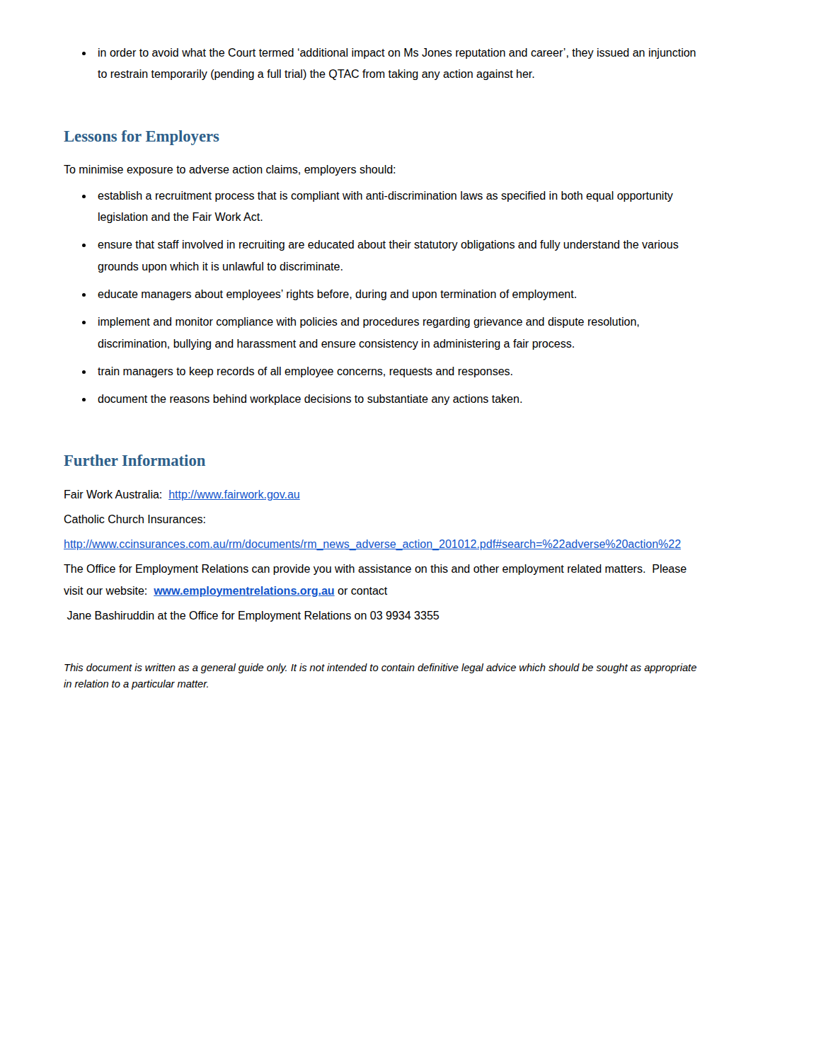in order to avoid what the Court termed ‘additional impact on Ms Jones reputation and career’, they issued an injunction to restrain temporarily (pending a full trial) the QTAC from taking any action against her.
Lessons for Employers
To minimise exposure to adverse action claims, employers should:
establish a recruitment process that is compliant with anti-discrimination laws as specified in both equal opportunity legislation and the Fair Work Act.
ensure that staff involved in recruiting are educated about their statutory obligations and fully understand the various grounds upon which it is unlawful to discriminate.
educate managers about employees’ rights before, during and upon termination of employment.
implement and monitor compliance with policies and procedures regarding grievance and dispute resolution, discrimination, bullying and harassment and ensure consistency in administering a fair process.
train managers to keep records of all employee concerns, requests and responses.
document the reasons behind workplace decisions to substantiate any actions taken.
Further Information
Fair Work Australia: http://www.fairwork.gov.au
Catholic Church Insurances:
http://www.ccinsurances.com.au/rm/documents/rm_news_adverse_action_201012.pdf#search=%22adverse%20action%22
The Office for Employment Relations can provide you with assistance on this and other employment related matters. Please visit our website: www.employmentrelations.org.au or contact
Jane Bashiruddin at the Office for Employment Relations on 03 9934 3355
This document is written as a general guide only. It is not intended to contain definitive legal advice which should be sought as appropriate in relation to a particular matter.